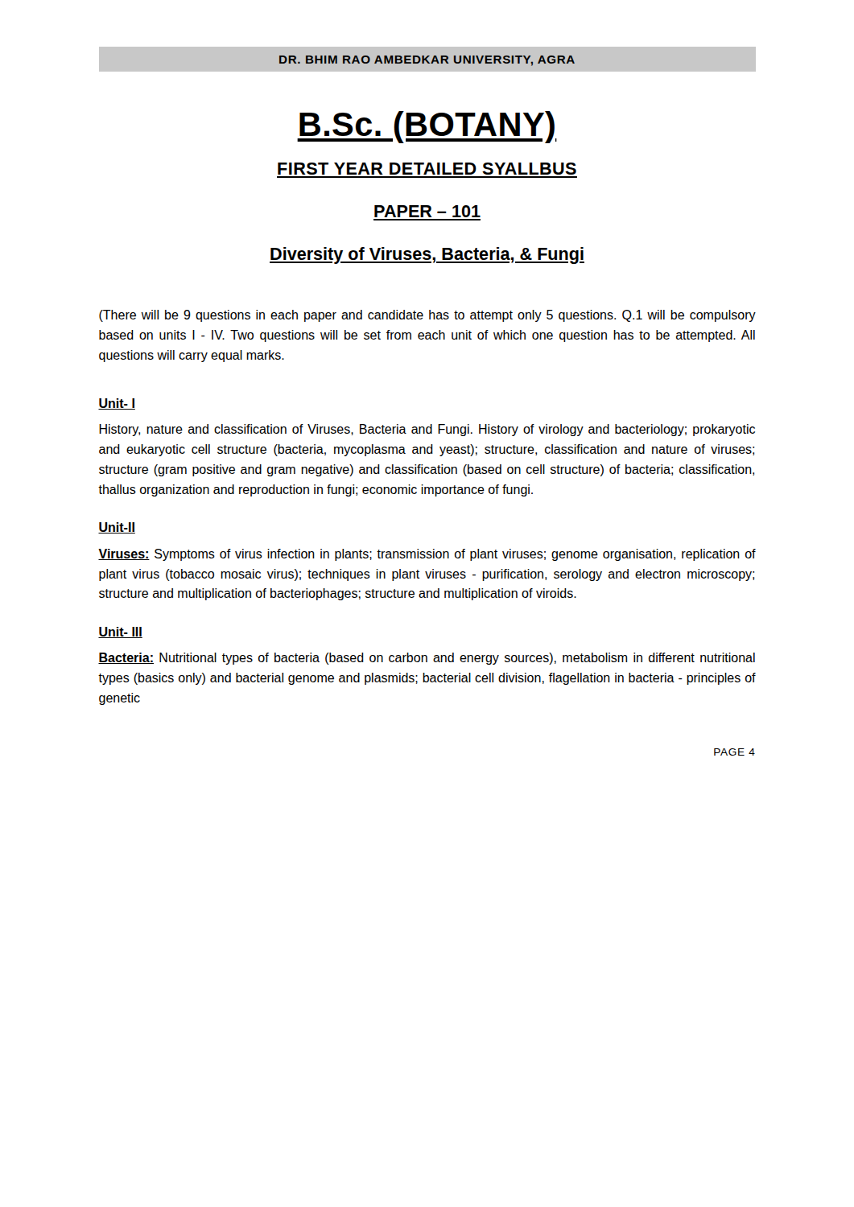DR. BHIM RAO AMBEDKAR UNIVERSITY, AGRA
B.Sc. (BOTANY)
FIRST YEAR DETAILED SYALLBUS
PAPER – 101
Diversity of Viruses, Bacteria, & Fungi
(There will be 9 questions in each paper and candidate has to attempt only 5 questions. Q.1 will be compulsory based on units I - IV. Two questions will be set from each unit of which one question has to be attempted. All questions will carry equal marks.
Unit- I
History, nature and classification of Viruses, Bacteria and Fungi. History of virology and bacteriology; prokaryotic and eukaryotic cell structure (bacteria, mycoplasma and yeast); structure, classification and nature of viruses; structure (gram positive and gram negative) and classification (based on cell structure) of bacteria; classification, thallus organization and reproduction in fungi; economic importance of fungi.
Unit-II
Viruses: Symptoms of virus infection in plants; transmission of plant viruses; genome organisation, replication of plant virus (tobacco mosaic virus); techniques in plant viruses - purification, serology and electron microscopy; structure and multiplication of bacteriophages; structure and multiplication of viroids.
Unit- III
Bacteria: Nutritional types of bacteria (based on carbon and energy sources), metabolism in different nutritional types (basics only) and bacterial genome and plasmids; bacterial cell division, flagellation in bacteria - principles of genetic
PAGE 4